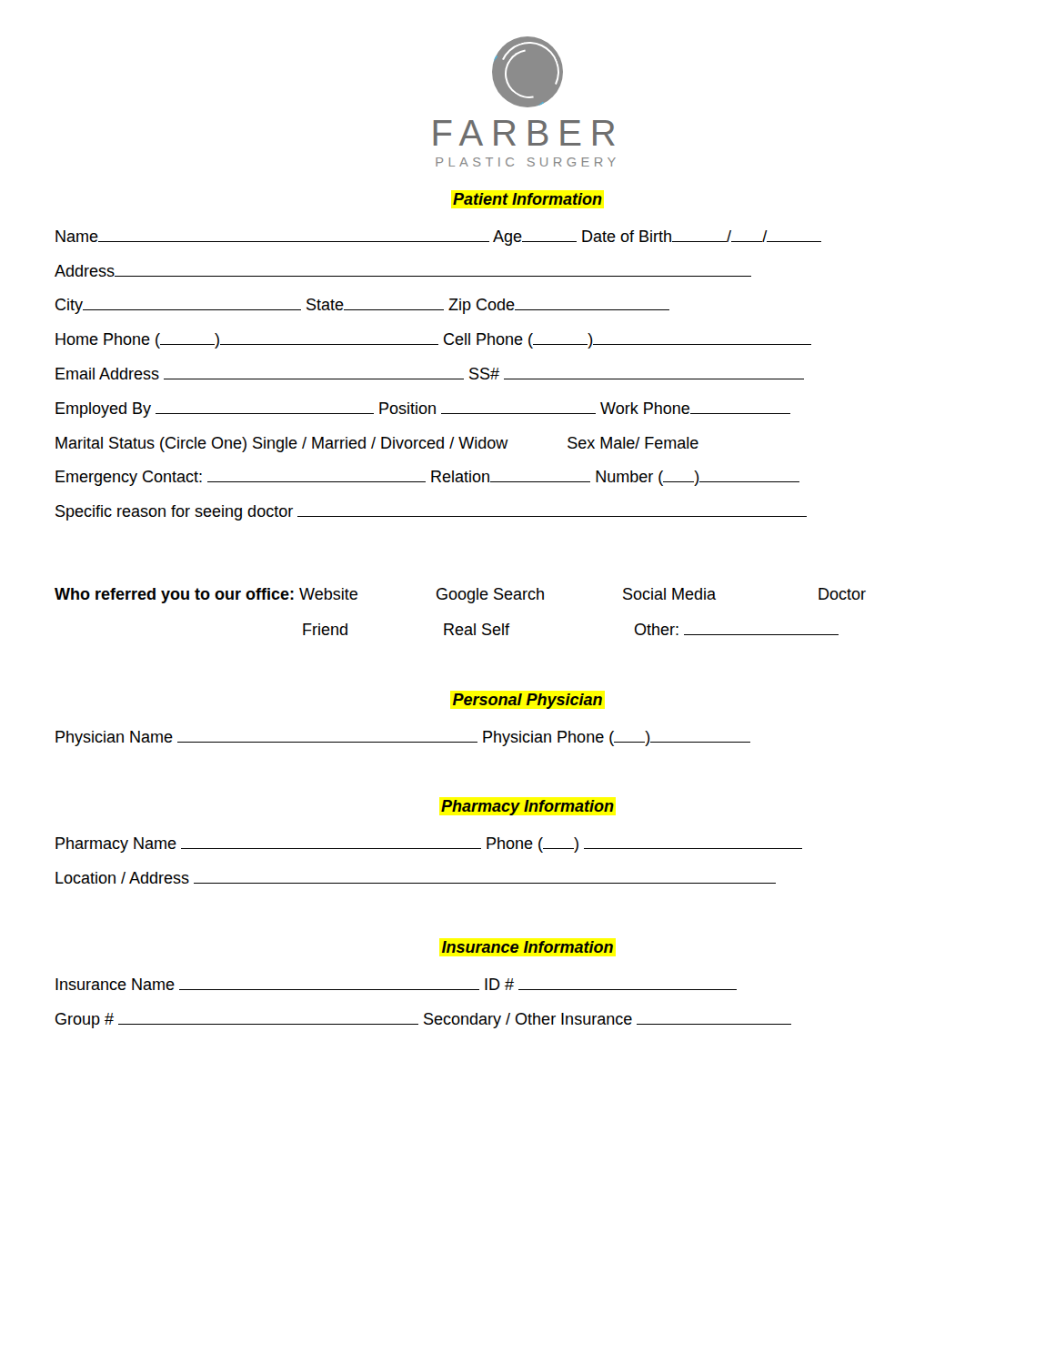FARBER
PLASTIC SURGERY
Patient Information
Name Age Date of Birth / /
Address
City State Zip Code
Home Phone ( ) Cell Phone ( )
Email Address SS#
Employed By Position Work Phone
Marital Status (Circle One) Single / Married / Divorced / Widow Sex Male/ Female
Emergency Contact: Relation Number ( )
Specific reason for seeing doctor
Who referred you to our office: Website Google Search Social Media Doctor
Friend Real Self Other:
Personal Physician
Physician Name Physician Phone ( )
Pharmacy Information
Pharmacy Name Phone ( )
Location / Address
Insurance Information
Insurance Name ID #
Group # Secondary / Other Insurance